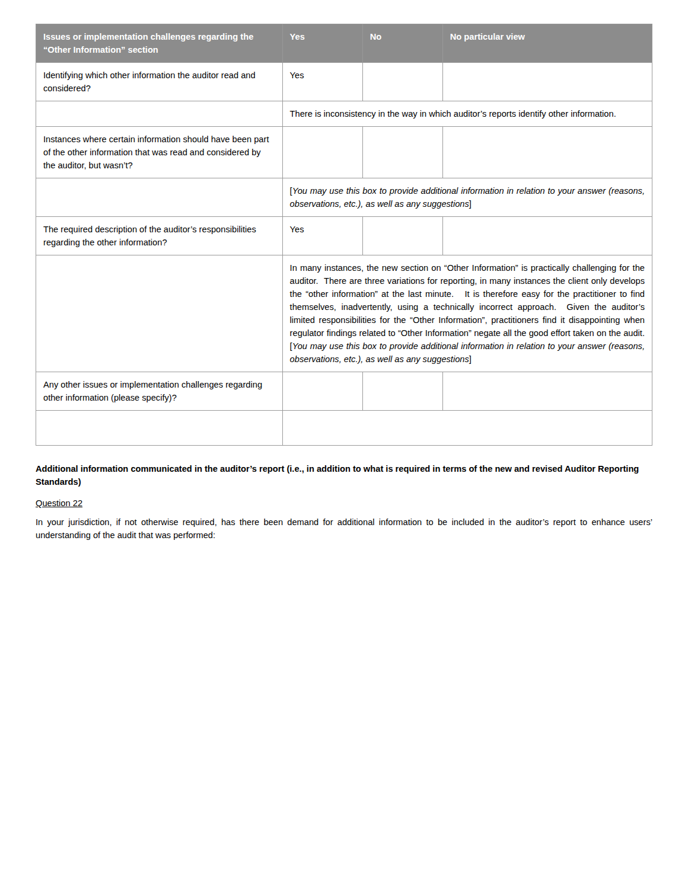| Issues or implementation challenges regarding the “Other Information” section | Yes | No | No particular view |
| --- | --- | --- | --- |
| Identifying which other information the auditor read and considered? | Yes | | |
| | There is inconsistency in the way in which auditor’s reports identify other information. |
| Instances where certain information should have been part of the other information that was read and considered by the auditor, but wasn’t? | | | |
| | [ You may use this box to provide additional information in relation to your answer (reasons, observations, etc.), as well as any suggestions ] |
| The required description of the auditor’s responsibilities regarding the other information? | Yes | | |
| | In many instances, the new section on “Other Information” is practically challenging for the auditor. There are three variations for reporting, in many instances the client only develops the “other information” at the last minute. It is therefore easy for the practitioner to find themselves, inadvertently, using a technically incorrect approach. Given the auditor’s limited responsibilities for the “Other Information”, practitioners find it disappointing when regulator findings related to “Other Information” negate all the good effort taken on the audit. [ You may use this box to provide additional information in relation to your answer (reasons, observations, etc.), as well as any suggestions ] |
| Any other issues or implementation challenges regarding other information (please specify)? | | | |
Additional information communicated in the auditor’s report (i.e., in addition to what is required in terms of the new and revised Auditor Reporting Standards)
Question 22
In your jurisdiction, if not otherwise required, has there been demand for additional information to be included in the auditor’s report to enhance users’ understanding of the audit that was performed: